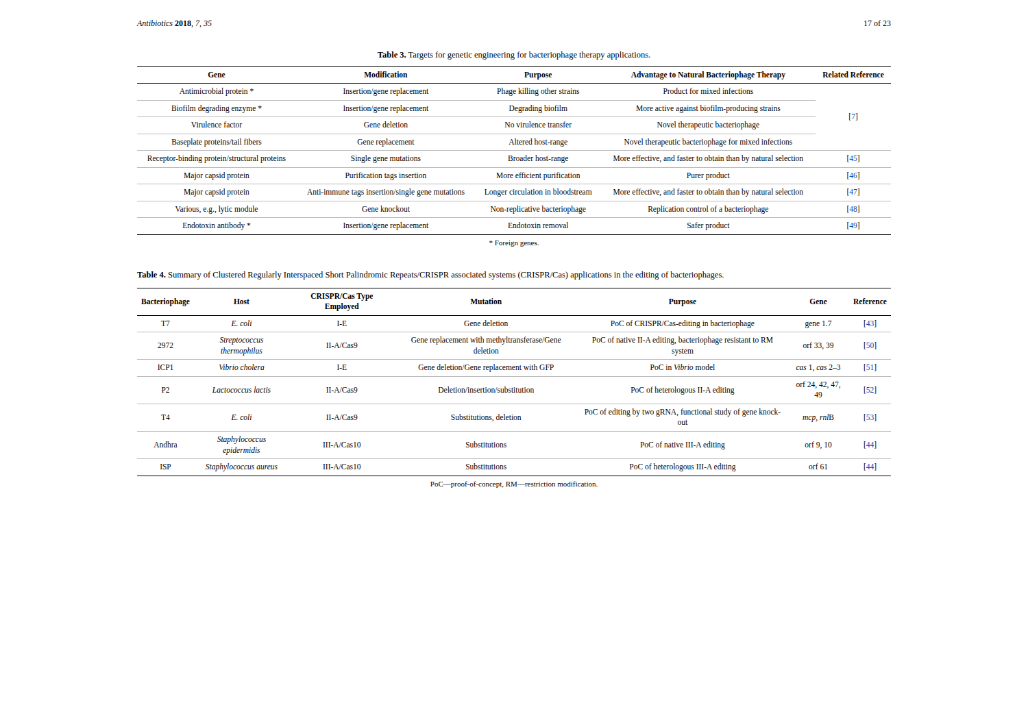Antibiotics 2018, 7, 35
17 of 23
Table 3. Targets for genetic engineering for bacteriophage therapy applications.
| Gene | Modification | Purpose | Advantage to Natural Bacteriophage Therapy | Related Reference |
| --- | --- | --- | --- | --- |
| Antimicrobial protein * | Insertion/gene replacement | Phage killing other strains | Product for mixed infections | [ 7 ] |
| Biofilm degrading enzyme * | Insertion/gene replacement | Degrading biofilm | More active against biofilm-producing strains |
| Virulence factor | Gene deletion | No virulence transfer | Novel therapeutic bacteriophage |
| Baseplate proteins/tail fibers | Gene replacement | Altered host-range | Novel therapeutic bacteriophage for mixed infections |
| Receptor-binding protein/structural proteins | Single gene mutations | Broader host-range | More effective, and faster to obtain than by natural selection | [ 45 ] |
| Major capsid protein | Purification tags insertion | More efficient purification | Purer product | [ 46 ] |
| Major capsid protein | Anti-immune tags insertion/single gene mutations | Longer circulation in bloodstream | More effective, and faster to obtain than by natural selection | [ 47 ] |
| Various, e.g., lytic module | Gene knockout | Non-replicative bacteriophage | Replication control of a bacteriophage | [ 48 ] |
| Endotoxin antibody * | Insertion/gene replacement | Endotoxin removal | Safer product | [ 49 ] |
* Foreign genes.
Table 4. Summary of Clustered Regularly Interspaced Short Palindromic Repeats/CRISPR associated systems (CRISPR/Cas) applications in the editing of bacteriophages.
| Bacteriophage | Host | CRISPR/Cas Type Employed | Mutation | Purpose | Gene | Reference |
| --- | --- | --- | --- | --- | --- | --- |
| T7 | E. coli | I-E | Gene deletion | PoC of CRISPR/Cas-editing in bacteriophage | gene 1.7 | [ 43 ] |
| 2972 | Streptococcus thermophilus | II-A/Cas9 | Gene replacement with methyltransferase/Gene deletion | PoC of native II-A editing, bacteriophage resistant to RM system | orf 33, 39 | [ 50 ] |
| ICP1 | Vibrio cholera | I-E | Gene deletion/Gene replacement with GFP | PoC in Vibrio model | cas 1, cas 2–3 | [ 51 ] |
| P2 | Lactococcus lactis | II-A/Cas9 | Deletion/insertion/substitution | PoC of heterologous II-A editing | orf 24, 42, 47, 49 | [ 52 ] |
| T4 | E. coli | II-A/Cas9 | Substitutions, deletion | PoC of editing by two gRNA, functional study of gene knock-out | mcp , rnl B | [ 53 ] |
| Andhra | Staphylococcus epidermidis | III-A/Cas10 | Substitutions | PoC of native III-A editing | orf 9, 10 | [ 44 ] |
| ISP | Staphylococcus aureus | III-A/Cas10 | Substitutions | PoC of heterologous III-A editing | orf 61 | [ 44 ] |
PoC—proof-of-concept, RM—restriction modification.